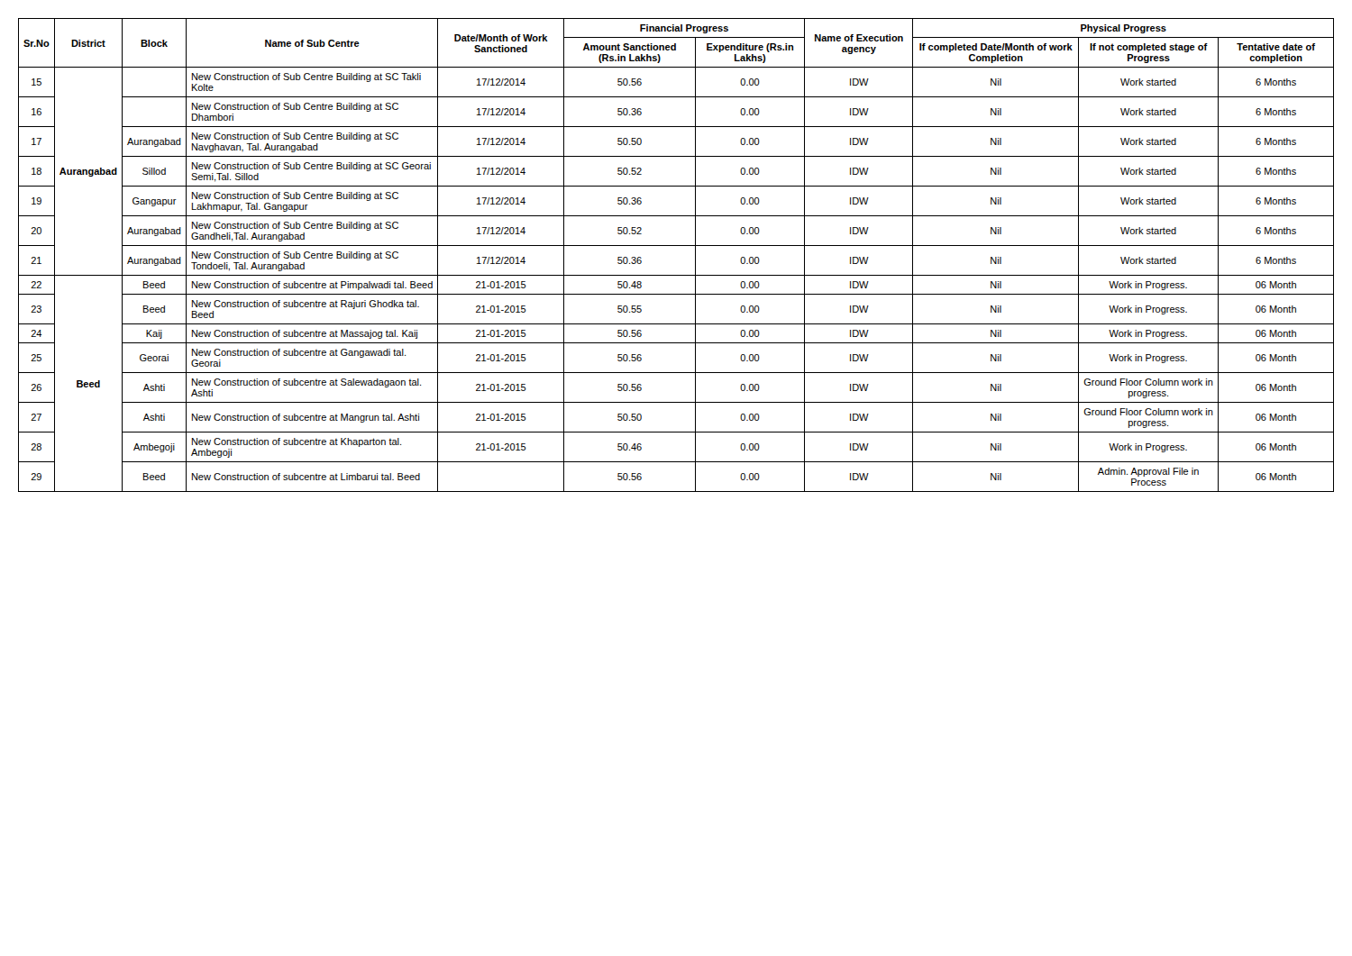| Sr.No | District | Block | Name of Sub Centre | Date/Month of Work Sanctioned | Financial Progress | Name of Execution agency | Physical Progress |
| --- | --- | --- | --- | --- | --- | --- | --- |
| Amount Sanctioned (Rs.in Lakhs) | Expenditure (Rs.in Lakhs) | If completed Date/Month of work Completion | If not completed stage of Progress | Tentative date of completion |
| 15 | Aurangabad | | New Construction of Sub Centre Building at SC Takli Kolte | 17/12/2014 | 50.56 | 0.00 | IDW | Nil | Work started | 6 Months |
| 16 | | New Construction of Sub Centre Building at SC Dhambori | 17/12/2014 | 50.36 | 0.00 | IDW | Nil | Work started | 6 Months |
| 17 | Aurangabad | New Construction of Sub Centre Building at SC Navghavan, Tal. Aurangabad | 17/12/2014 | 50.50 | 0.00 | IDW | Nil | Work started | 6 Months |
| 18 | Sillod | New Construction of Sub Centre Building at SC Georai Semi,Tal. Sillod | 17/12/2014 | 50.52 | 0.00 | IDW | Nil | Work started | 6 Months |
| 19 | Gangapur | New Construction of Sub Centre Building at SC Lakhmapur, Tal. Gangapur | 17/12/2014 | 50.36 | 0.00 | IDW | Nil | Work started | 6 Months |
| 20 | Aurangabad | New Construction of Sub Centre Building at SC Gandheli,Tal. Aurangabad | 17/12/2014 | 50.52 | 0.00 | IDW | Nil | Work started | 6 Months |
| 21 | Aurangabad | New Construction of Sub Centre Building at SC Tondoeli, Tal. Aurangabad | 17/12/2014 | 50.36 | 0.00 | IDW | Nil | Work started | 6 Months |
| 22 | Beed | Beed | New Construction of subcentre at Pimpalwadi tal. Beed | 21-01-2015 | 50.48 | 0.00 | IDW | Nil | Work in Progress. | 06 Month |
| 23 | Beed | New Construction of subcentre at Rajuri Ghodka tal. Beed | 21-01-2015 | 50.55 | 0.00 | IDW | Nil | Work in Progress. | 06 Month |
| 24 | Kaij | New Construction of subcentre at Massajog tal. Kaij | 21-01-2015 | 50.56 | 0.00 | IDW | Nil | Work in Progress. | 06 Month |
| 25 | Georai | New Construction of subcentre at Gangawadi tal. Georai | 21-01-2015 | 50.56 | 0.00 | IDW | Nil | Work in Progress. | 06 Month |
| 26 | Ashti | New Construction of subcentre at Salewadagaon tal. Ashti | 21-01-2015 | 50.56 | 0.00 | IDW | Nil | Ground Floor Column work in progress. | 06 Month |
| 27 | Ashti | New Construction of subcentre at Mangrun tal. Ashti | 21-01-2015 | 50.50 | 0.00 | IDW | Nil | Ground Floor Column work in progress. | 06 Month |
| 28 | Ambegoji | New Construction of subcentre at Khaparton tal. Ambegoji | 21-01-2015 | 50.46 | 0.00 | IDW | Nil | Work in Progress. | 06 Month |
| 29 | Beed | New Construction of subcentre at Limbarui tal. Beed | | 50.56 | 0.00 | IDW | Nil | Admin. Approval File in Process | 06 Month |